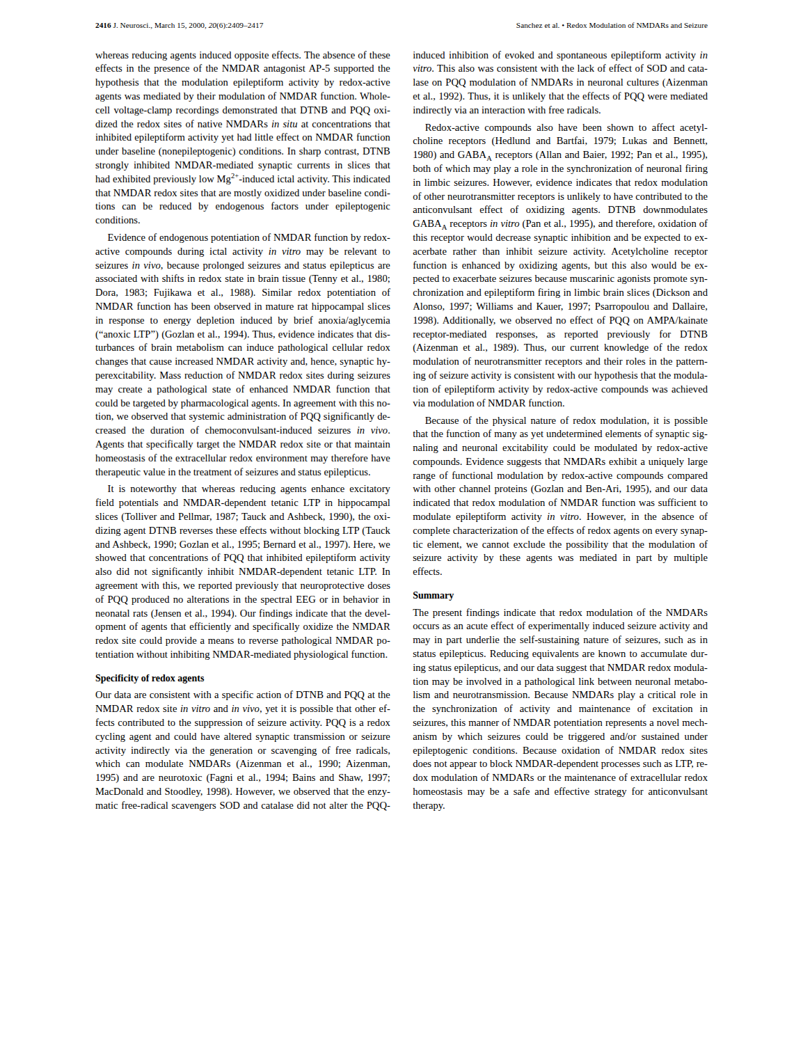2416 J. Neurosci., March 15, 2000, 20(6):2409–2417
Sanchez et al. • Redox Modulation of NMDARs and Seizure
whereas reducing agents induced opposite effects. The absence of these effects in the presence of the NMDAR antagonist AP-5 supported the hypothesis that the modulation epileptiform activity by redox-active agents was mediated by their modulation of NMDAR function. Whole-cell voltage-clamp recordings demonstrated that DTNB and PQQ oxidized the redox sites of native NMDARs in situ at concentrations that inhibited epileptiform activity yet had little effect on NMDAR function under baseline (nonepileptogenic) conditions. In sharp contrast, DTNB strongly inhibited NMDAR-mediated synaptic currents in slices that had exhibited previously low Mg2+-induced ictal activity. This indicated that NMDAR redox sites that are mostly oxidized under baseline conditions can be reduced by endogenous factors under epileptogenic conditions.
Evidence of endogenous potentiation of NMDAR function by redox-active compounds during ictal activity in vitro may be relevant to seizures in vivo, because prolonged seizures and status epilepticus are associated with shifts in redox state in brain tissue (Tenny et al., 1980; Dora, 1983; Fujikawa et al., 1988). Similar redox potentiation of NMDAR function has been observed in mature rat hippocampal slices in response to energy depletion induced by brief anoxia/aglycemia (“anoxic LTP”) (Gozlan et al., 1994). Thus, evidence indicates that disturbances of brain metabolism can induce pathological cellular redox changes that cause increased NMDAR activity and, hence, synaptic hyperexcitability. Mass reduction of NMDAR redox sites during seizures may create a pathological state of enhanced NMDAR function that could be targeted by pharmacological agents. In agreement with this notion, we observed that systemic administration of PQQ significantly decreased the duration of chemoconvulsant-induced seizures in vivo. Agents that specifically target the NMDAR redox site or that maintain homeostasis of the extracellular redox environment may therefore have therapeutic value in the treatment of seizures and status epilepticus.
It is noteworthy that whereas reducing agents enhance excitatory field potentials and NMDAR-dependent tetanic LTP in hippocampal slices (Tolliver and Pellmar, 1987; Tauck and Ashbeck, 1990), the oxidizing agent DTNB reverses these effects without blocking LTP (Tauck and Ashbeck, 1990; Gozlan et al., 1995; Bernard et al., 1997). Here, we showed that concentrations of PQQ that inhibited epileptiform activity also did not significantly inhibit NMDAR-dependent tetanic LTP. In agreement with this, we reported previously that neuroprotective doses of PQQ produced no alterations in the spectral EEG or in behavior in neonatal rats (Jensen et al., 1994). Our findings indicate that the development of agents that efficiently and specifically oxidize the NMDAR redox site could provide a means to reverse pathological NMDAR potentiation without inhibiting NMDAR-mediated physiological function.
Specificity of redox agents
Our data are consistent with a specific action of DTNB and PQQ at the NMDAR redox site in vitro and in vivo, yet it is possible that other effects contributed to the suppression of seizure activity. PQQ is a redox cycling agent and could have altered synaptic transmission or seizure activity indirectly via the generation or scavenging of free radicals, which can modulate NMDARs (Aizenman et al., 1990; Aizenman, 1995) and are neurotoxic (Fagni et al., 1994; Bains and Shaw, 1997; MacDonald and Stoodley, 1998). However, we observed that the enzymatic free-radical scavengers SOD and catalase did not alter the PQQ-induced inhibition of evoked and spontaneous epileptiform activity in vitro. This also was consistent with the lack of effect of SOD and catalase on PQQ modulation of NMDARs in neuronal cultures (Aizenman et al., 1992). Thus, it is unlikely that the effects of PQQ were mediated indirectly via an interaction with free radicals.
Redox-active compounds also have been shown to affect acetylcholine receptors (Hedlund and Bartfai, 1979; Lukas and Bennett, 1980) and GABAA receptors (Allan and Baier, 1992; Pan et al., 1995), both of which may play a role in the synchronization of neuronal firing in limbic seizures. However, evidence indicates that redox modulation of other neurotransmitter receptors is unlikely to have contributed to the anticonvulsant effect of oxidizing agents. DTNB downmodulates GABAA receptors in vitro (Pan et al., 1995), and therefore, oxidation of this receptor would decrease synaptic inhibition and be expected to exacerbate rather than inhibit seizure activity. Acetylcholine receptor function is enhanced by oxidizing agents, but this also would be expected to exacerbate seizures because muscarinic agonists promote synchronization and epileptiform firing in limbic brain slices (Dickson and Alonso, 1997; Williams and Kauer, 1997; Psarropoulou and Dallaire, 1998). Additionally, we observed no effect of PQQ on AMPA/kainate receptor-mediated responses, as reported previously for DTNB (Aizenman et al., 1989). Thus, our current knowledge of the redox modulation of neurotransmitter receptors and their roles in the patterning of seizure activity is consistent with our hypothesis that the modulation of epileptiform activity by redox-active compounds was achieved via modulation of NMDAR function.
Because of the physical nature of redox modulation, it is possible that the function of many as yet undetermined elements of synaptic signaling and neuronal excitability could be modulated by redox-active compounds. Evidence suggests that NMDARs exhibit a uniquely large range of functional modulation by redox-active compounds compared with other channel proteins (Gozlan and Ben-Ari, 1995), and our data indicated that redox modulation of NMDAR function was sufficient to modulate epileptiform activity in vitro. However, in the absence of complete characterization of the effects of redox agents on every synaptic element, we cannot exclude the possibility that the modulation of seizure activity by these agents was mediated in part by multiple effects.
Summary
The present findings indicate that redox modulation of the NMDARs occurs as an acute effect of experimentally induced seizure activity and may in part underlie the self-sustaining nature of seizures, such as in status epilepticus. Reducing equivalents are known to accumulate during status epilepticus, and our data suggest that NMDAR redox modulation may be involved in a pathological link between neuronal metabolism and neurotransmission. Because NMDARs play a critical role in the synchronization of activity and maintenance of excitation in seizures, this manner of NMDAR potentiation represents a novel mechanism by which seizures could be triggered and/or sustained under epileptogenic conditions. Because oxidation of NMDAR redox sites does not appear to block NMDAR-dependent processes such as LTP, redox modulation of NMDARs or the maintenance of extracellular redox homeostasis may be a safe and effective strategy for anticonvulsant therapy.